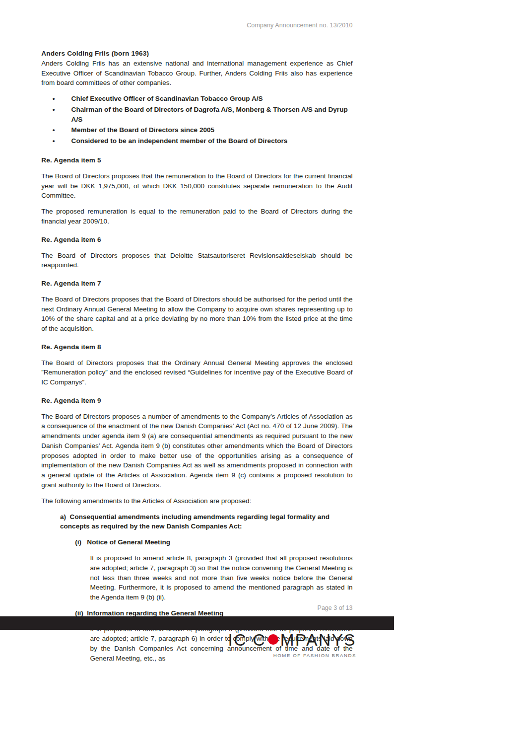Company Announcement no. 13/2010
Anders Colding Friis (born 1963)
Anders Colding Friis has an extensive national and international management experience as Chief Executive Officer of Scandinavian Tobacco Group. Further, Anders Colding Friis also has experience from board committees of other companies.
Chief Executive Officer of Scandinavian Tobacco Group A/S
Chairman of the Board of Directors of Dagrofa A/S, Monberg & Thorsen A/S and Dyrup A/S
Member of the Board of Directors since 2005
Considered to be an independent member of the Board of Directors
Re. Agenda item 5
The Board of Directors proposes that the remuneration to the Board of Directors for the current financial year will be DKK 1,975,000, of which DKK 150,000 constitutes separate remuneration to the Audit Committee.
The proposed remuneration is equal to the remuneration paid to the Board of Directors during the financial year 2009/10.
Re. Agenda item 6
The Board of Directors proposes that Deloitte Statsautoriseret Revisionsaktieselskab should be reappointed.
Re. Agenda item 7
The Board of Directors proposes that the Board of Directors should be authorised for the period until the next Ordinary Annual General Meeting to allow the Company to acquire own shares representing up to 10% of the share capital and at a price deviating by no more than 10% from the listed price at the time of the acquisition.
Re. Agenda item 8
The Board of Directors proposes that the Ordinary Annual General Meeting approves the enclosed ”Remuneration policy” and the enclosed revised “Guidelines for incentive pay of the Executive Board of IC Companys”.
Re. Agenda item 9
The Board of Directors proposes a number of amendments to the Company’s Articles of Association as a consequence of the enactment of the new Danish Companies’ Act (Act no. 470 of 12 June 2009). The amendments under agenda item 9 (a) are consequential amendments as required pursuant to the new Danish Companies’ Act. Agenda item 9 (b) constitutes other amendments which the Board of Directors proposes adopted in order to make better use of the opportunities arising as a consequence of implementation of the new Danish Companies Act as well as amendments proposed in connection with a general update of the Articles of Association. Agenda item 9 (c) contains a proposed resolution to grant authority to the Board of Directors.
The following amendments to the Articles of Association are proposed:
a) Consequential amendments including amendments regarding legal formality and concepts as required by the new Danish Companies Act:
(i) Notice of General Meeting
It is proposed to amend article 8, paragraph 3 (provided that all proposed resolutions are adopted; article 7, paragraph 3) so that the notice convening the General Meeting is not less than three weeks and not more than five weeks notice before the General Meeting. Furthermore, it is proposed to amend the mentioned paragraph as stated in the Agenda item 9 (b) (ii).
(ii) Information regarding the General Meeting
It is proposed to amend article 8, paragraph 6 (provided that all proposed resolutions are adopted; article 7, paragraph 6) in order to comply with the requirements laid down by the Danish Companies Act concerning announcement of time and date of the General Meeting, etc., as
Page 3 of 13
IC C MPANYS
HOME OF FASHION BRANDS